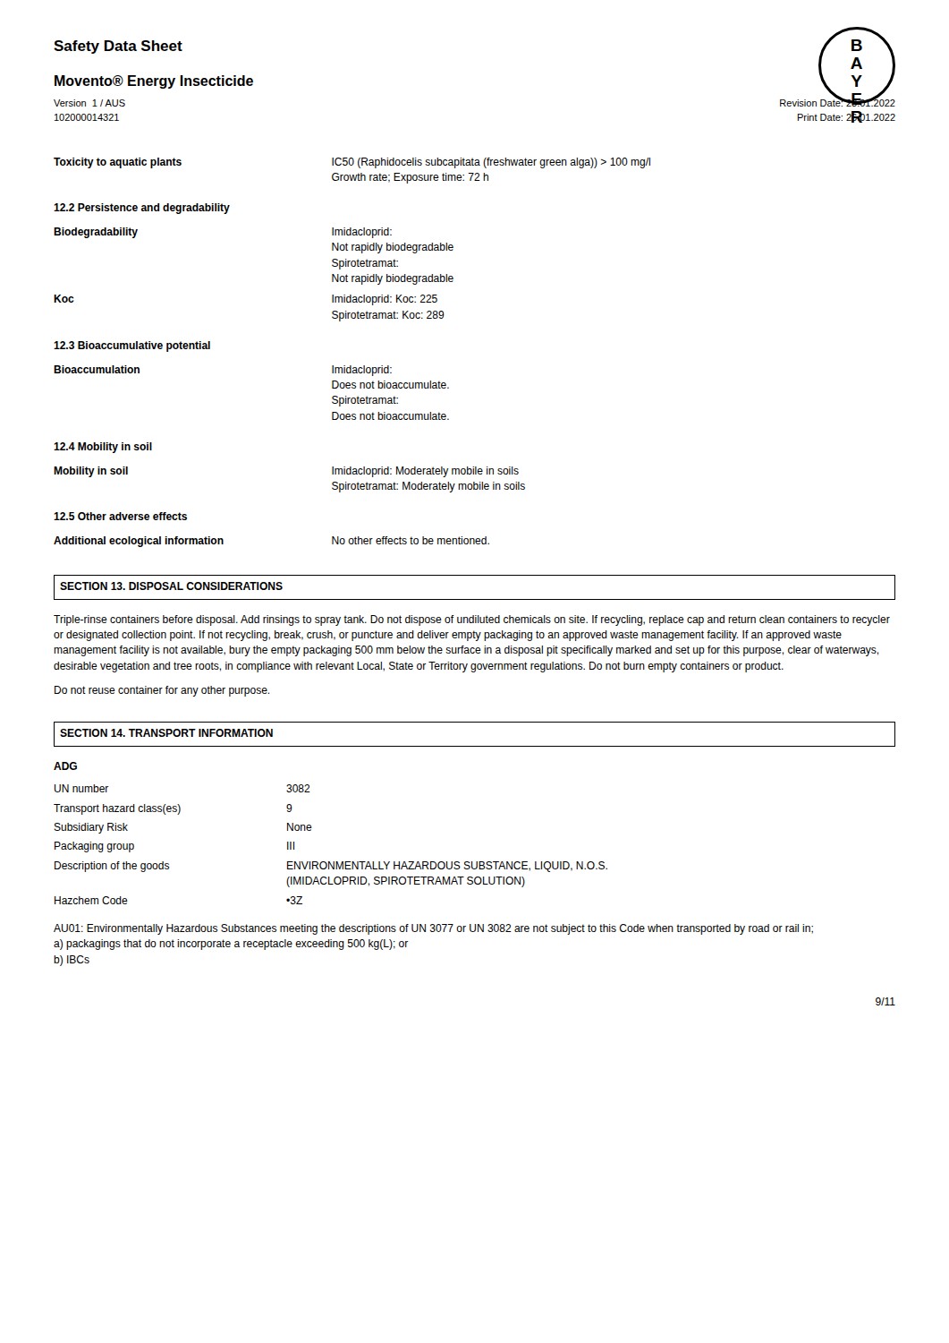BAYER
Safety Data Sheet
Movento® Energy Insecticide
Version 1 / AUS
102000014321
Revision Date: 23.01.2022
Print Date: 26.01.2022
| Toxicity to aquatic plants | IC50 (Raphidocelis subcapitata (freshwater green alga)) > 100 mg/l Growth rate; Exposure time: 72 h |
12.2 Persistence and degradability
| Biodegradability | Imidacloprid: Not rapidly biodegradable Spirotetramat: Not rapidly biodegradable |
| Koc | Imidacloprid: Koc: 225 Spirotetramat: Koc: 289 |
12.3 Bioaccumulative potential
| Bioaccumulation | Imidacloprid: Does not bioaccumulate. Spirotetramat: Does not bioaccumulate. |
12.4 Mobility in soil
| Mobility in soil | Imidacloprid: Moderately mobile in soils Spirotetramat: Moderately mobile in soils |
12.5 Other adverse effects
| Additional ecological information | No other effects to be mentioned. |
SECTION 13. DISPOSAL CONSIDERATIONS
Triple-rinse containers before disposal. Add rinsings to spray tank. Do not dispose of undiluted chemicals on site. If recycling, replace cap and return clean containers to recycler or designated collection point. If not recycling, break, crush, or puncture and deliver empty packaging to an approved waste management facility. If an approved waste management facility is not available, bury the empty packaging 500 mm below the surface in a disposal pit specifically marked and set up for this purpose, clear of waterways, desirable vegetation and tree roots, in compliance with relevant Local, State or Territory government regulations. Do not burn empty containers or product.
Do not reuse container for any other purpose.
SECTION 14. TRANSPORT INFORMATION
ADG
| UN number | 3082 |
| Transport hazard class(es) | 9 |
| Subsidiary Risk | None |
| Packaging group | III |
| Description of the goods | ENVIRONMENTALLY HAZARDOUS SUBSTANCE, LIQUID, N.O.S. (IMIDACLOPRID, SPIROTETRAMAT SOLUTION) |
| Hazchem Code | •3Z |
AU01: Environmentally Hazardous Substances meeting the descriptions of UN 3077 or UN 3082 are not subject to this Code when transported by road or rail in;
a) packagings that do not incorporate a receptacle exceeding 500 kg(L); or
b) IBCs
9/11